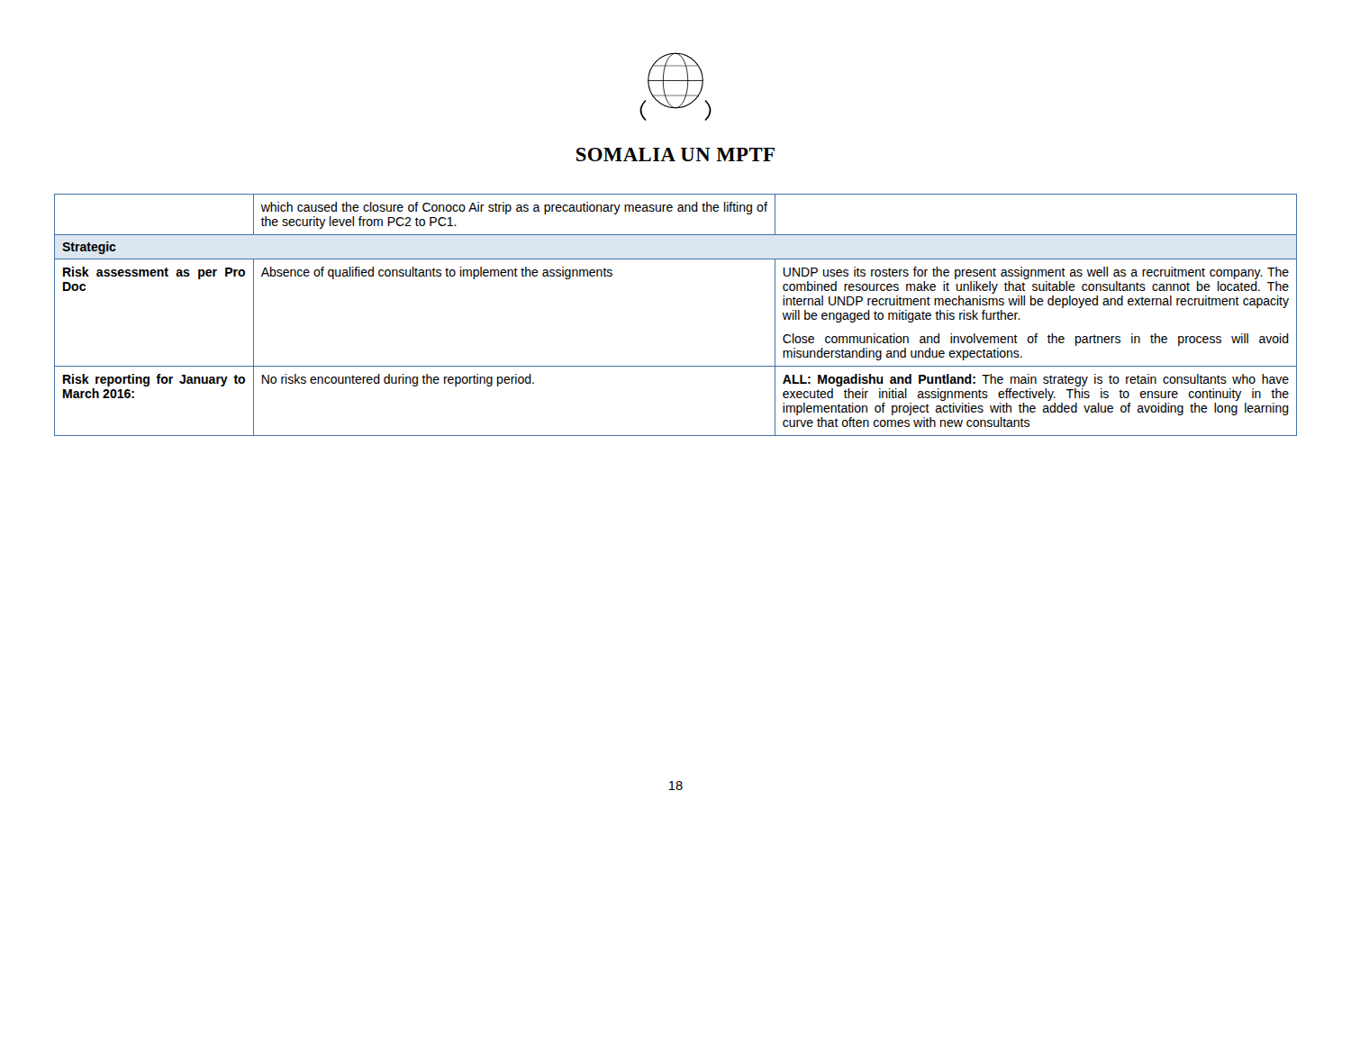SOMALIA UN MPTF
| | which caused the closure of Conoco Air strip as a precautionary measure and the lifting of the security level from PC2 to PC1. | |
| Strategic |
| Risk assessment as per Pro Doc | Absence of qualified consultants to implement the assignments | UNDP uses its rosters for the present assignment as well as a recruitment company. The combined resources make it unlikely that suitable consultants cannot be located. The internal UNDP recruitment mechanisms will be deployed and external recruitment capacity will be engaged to mitigate this risk further. Close communication and involvement of the partners in the process will avoid misunderstanding and undue expectations. |
| Risk reporting for January to March 2016: | No risks encountered during the reporting period. | ALL: Mogadishu and Puntland: The main strategy is to retain consultants who have executed their initial assignments effectively. This is to ensure continuity in the implementation of project activities with the added value of avoiding the long learning curve that often comes with new consultants |
18